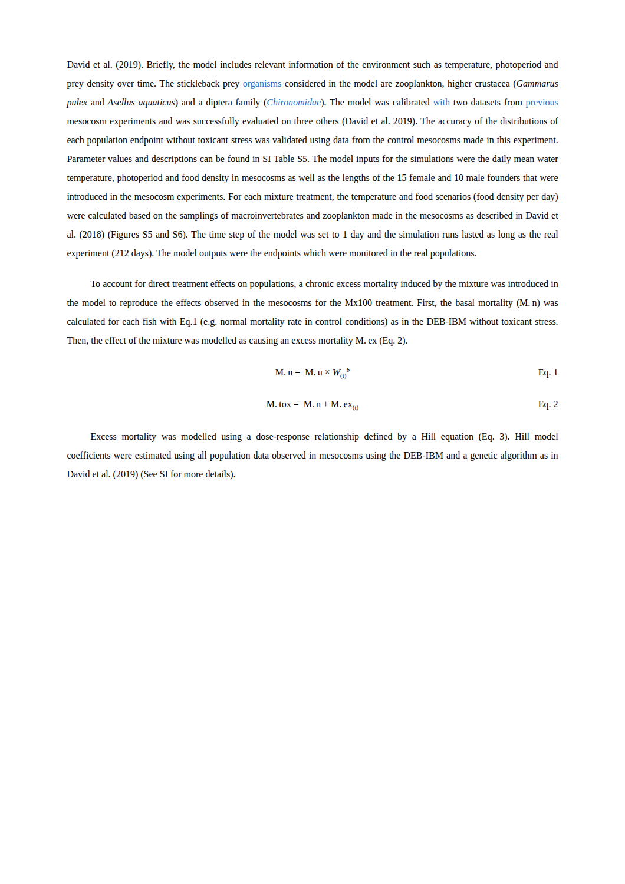David et al. (2019). Briefly, the model includes relevant information of the environment such as temperature, photoperiod and prey density over time. The stickleback prey organisms considered in the model are zooplankton, higher crustacea (Gammarus pulex and Asellus aquaticus) and a diptera family (Chironomidae). The model was calibrated with two datasets from previous mesocosm experiments and was successfully evaluated on three others (David et al. 2019). The accuracy of the distributions of each population endpoint without toxicant stress was validated using data from the control mesocosms made in this experiment. Parameter values and descriptions can be found in SI Table S5. The model inputs for the simulations were the daily mean water temperature, photoperiod and food density in mesocosms as well as the lengths of the 15 female and 10 male founders that were introduced in the mesocosm experiments. For each mixture treatment, the temperature and food scenarios (food density per day) were calculated based on the samplings of macroinvertebrates and zooplankton made in the mesocosms as described in David et al. (2018) (Figures S5 and S6). The time step of the model was set to 1 day and the simulation runs lasted as long as the real experiment (212 days). The model outputs were the endpoints which were monitored in the real populations.
To account for direct treatment effects on populations, a chronic excess mortality induced by the mixture was introduced in the model to reproduce the effects observed in the mesocosms for the Mx100 treatment. First, the basal mortality (M. n) was calculated for each fish with Eq.1 (e.g. normal mortality rate in control conditions) as in the DEB-IBM without toxicant stress. Then, the effect of the mixture was modelled as causing an excess mortality M. ex (Eq. 2).
M. n = M. u × W(t)b Eq. 1
M. tox = M. n + M. ex(t) Eq. 2
Excess mortality was modelled using a dose-response relationship defined by a Hill equation (Eq. 3). Hill model coefficients were estimated using all population data observed in mesocosms using the DEB-IBM and a genetic algorithm as in David et al. (2019) (See SI for more details).